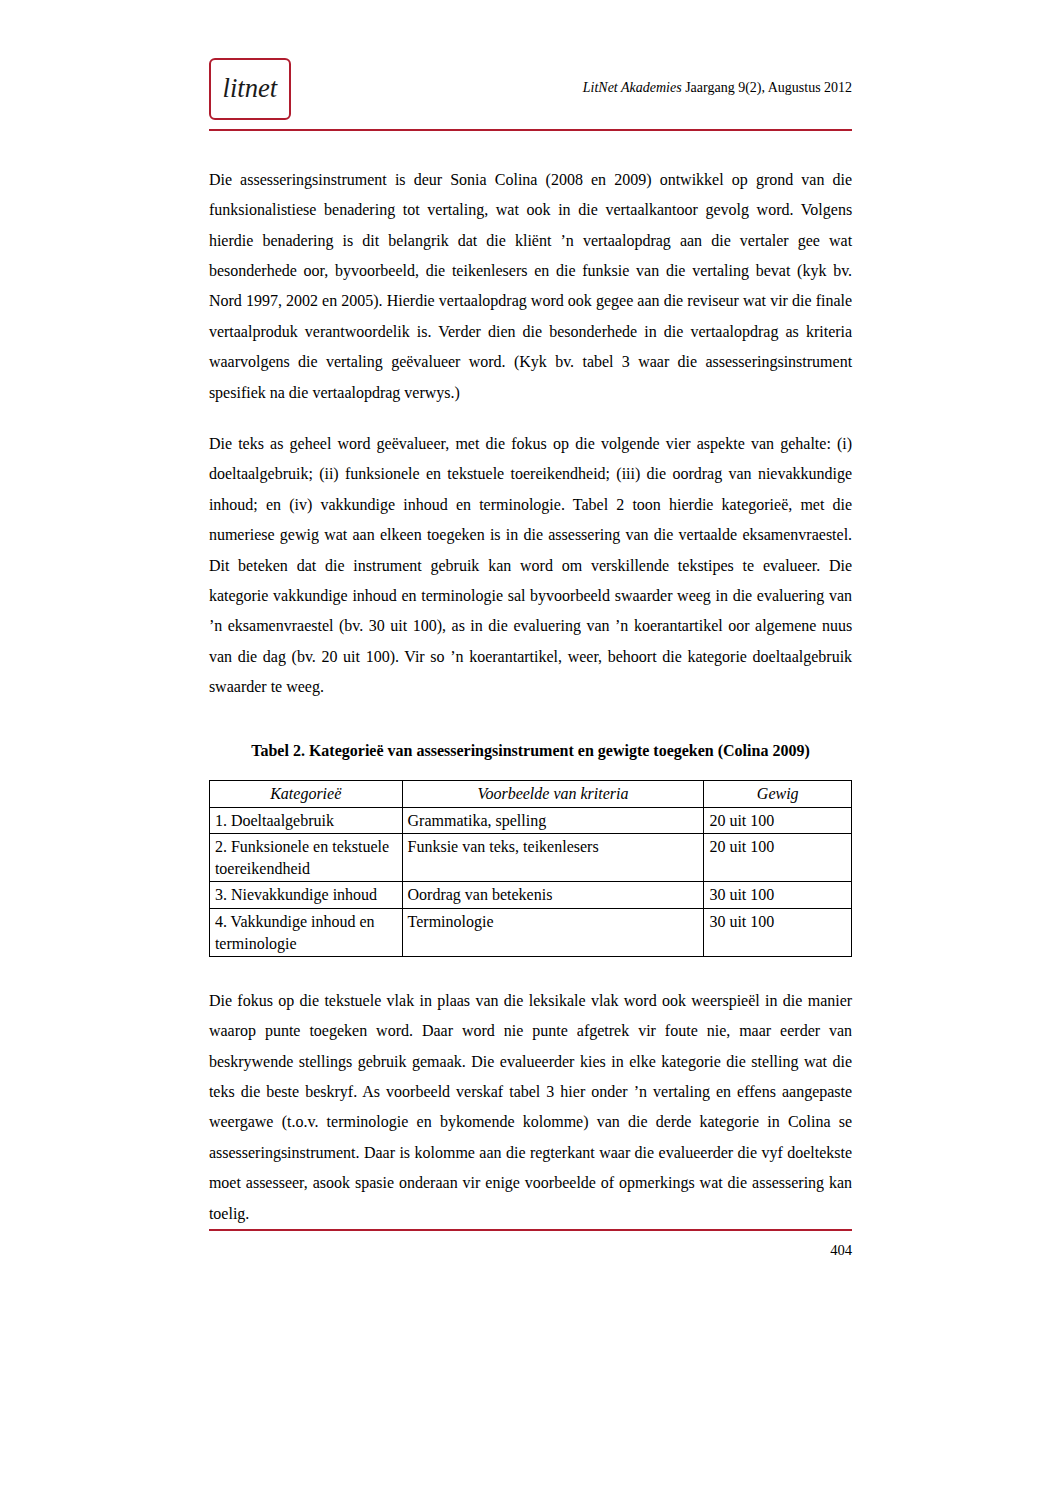litnet
LitNet Akademies Jaargang 9(2), Augustus 2012
Die assesseringsinstrument is deur Sonia Colina (2008 en 2009) ontwikkel op grond van die funksionalistiese benadering tot vertaling, wat ook in die vertaalkantoor gevolg word. Volgens hierdie benadering is dit belangrik dat die kliënt ’n vertaalopdrag aan die vertaler gee wat besonderhede oor, byvoorbeeld, die teikenlesers en die funksie van die vertaling bevat (kyk bv. Nord 1997, 2002 en 2005). Hierdie vertaalopdrag word ook gegee aan die reviseur wat vir die finale vertaalproduk verantwoordelik is. Verder dien die besonderhede in die vertaalopdrag as kriteria waarvolgens die vertaling geëvalueer word. (Kyk bv. tabel 3 waar die assesseringsinstrument spesifiek na die vertaalopdrag verwys.)
Die teks as geheel word geëvalueer, met die fokus op die volgende vier aspekte van gehalte: (i) doeltaalgebruik; (ii) funksionele en tekstuele toereikendheid; (iii) die oordrag van nievakkundige inhoud; en (iv) vakkundige inhoud en terminologie. Tabel 2 toon hierdie kategorieë, met die numeriese gewig wat aan elkeen toegeken is in die assessering van die vertaalde eksamenvraestel. Dit beteken dat die instrument gebruik kan word om verskillende tekstipes te evalueer. Die kategorie vakkundige inhoud en terminologie sal byvoorbeeld swaarder weeg in die evaluering van ’n eksamenvraestel (bv. 30 uit 100), as in die evaluering van ’n koerantartikel oor algemene nuus van die dag (bv. 20 uit 100). Vir so ’n koerantartikel, weer, behoort die kategorie doeltaalgebruik swaarder te weeg.
Tabel 2. Kategorieë van assesseringsinstrument en gewigte toegeken (Colina 2009)
| Kategorieë | Voorbeelde van kriteria | Gewig |
| --- | --- | --- |
| 1. Doeltaalgebruik | Grammatika, spelling | 20 uit 100 |
| 2. Funksionele en tekstuele toereikendheid | Funksie van teks, teikenlesers | 20 uit 100 |
| 3. Nievakkundige inhoud | Oordrag van betekenis | 30 uit 100 |
| 4. Vakkundige inhoud en terminologie | Terminologie | 30 uit 100 |
Die fokus op die tekstuele vlak in plaas van die leksikale vlak word ook weerspieël in die manier waarop punte toegeken word. Daar word nie punte afgetrek vir foute nie, maar eerder van beskrywende stellings gebruik gemaak. Die evalueerder kies in elke kategorie die stelling wat die teks die beste beskryf. As voorbeeld verskaf tabel 3 hier onder ’n vertaling en effens aangepaste weergawe (t.o.v. terminologie en bykomende kolomme) van die derde kategorie in Colina se assesseringsinstrument. Daar is kolomme aan die regterkant waar die evalueerder die vyf doeltekste moet assesseer, asook spasie onderaan vir enige voorbeelde of opmerkings wat die assessering kan toelig.
404